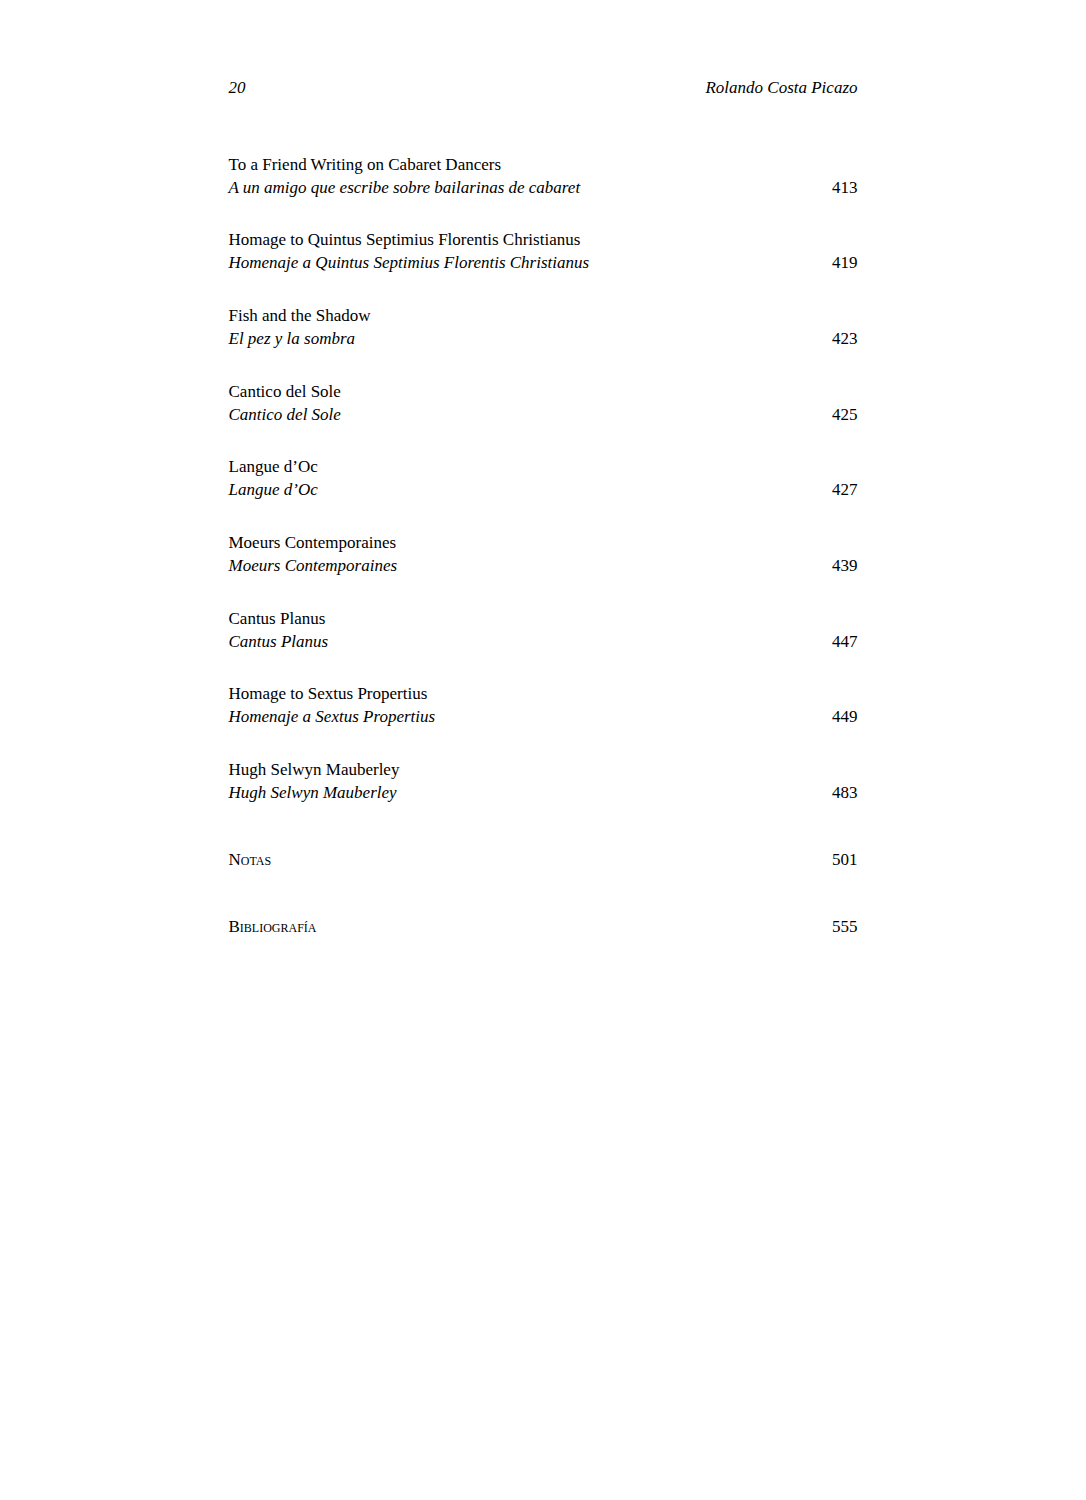20 Rolando Costa Picazo
To a Friend Writing on Cabaret Dancers A un amigo que escribe sobre bailarinas de cabaret 413
Homage to Quintus Septimius Florentis Christianus Homenaje a Quintus Septimius Florentis Christianus 419
Fish and the Shadow El pez y la sombra 423
Cantico del Sole Cantico del Sole 425
Langue d’Oc Langue d’Oc 427
Moeurs Contemporaines Moeurs Contemporaines 439
Cantus Planus Cantus Planus 447
Homage to Sextus Propertius Homenaje a Sextus Propertius 449
Hugh Selwyn Mauberley Hugh Selwyn Mauberley 483
Notas 501
Bibliografía 555